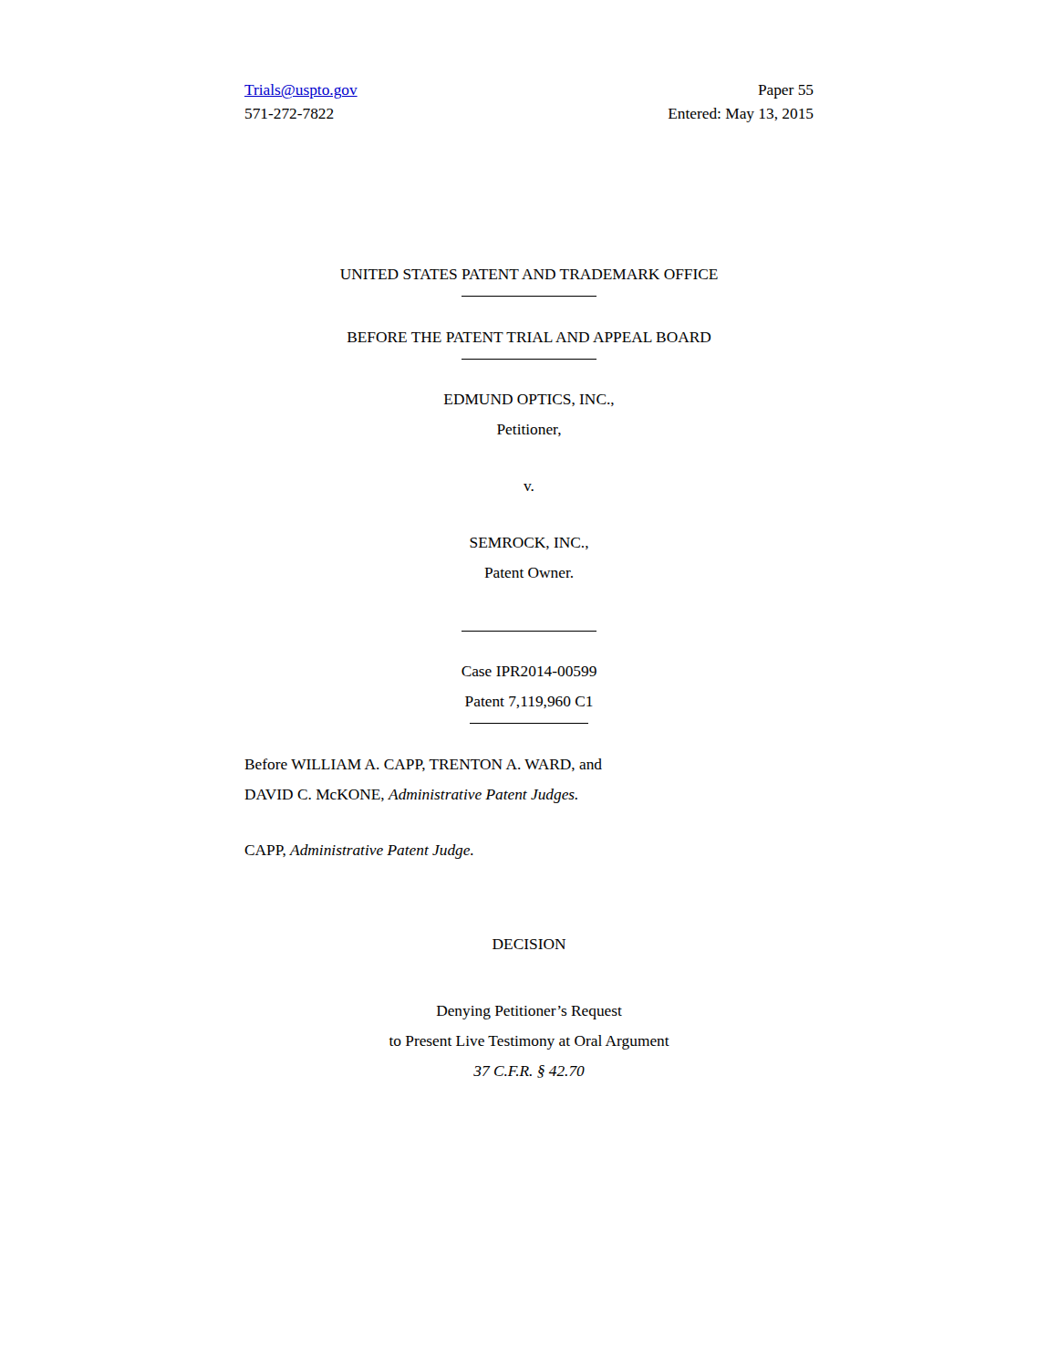Trials@uspto.gov
571-272-7822
Paper 55
Entered: May 13, 2015
UNITED STATES PATENT AND TRADEMARK OFFICE
BEFORE THE PATENT TRIAL AND APPEAL BOARD
EDMUND OPTICS, INC.,
Petitioner,
v.
SEMROCK, INC.,
Patent Owner.
Case IPR2014-00599
Patent 7,119,960 C1
Before WILLIAM A. CAPP, TRENTON A. WARD, and
DAVID C. McKONE, Administrative Patent Judges.
CAPP, Administrative Patent Judge.
DECISION
Denying Petitioner’s Request
to Present Live Testimony at Oral Argument
37 C.F.R. § 42.70